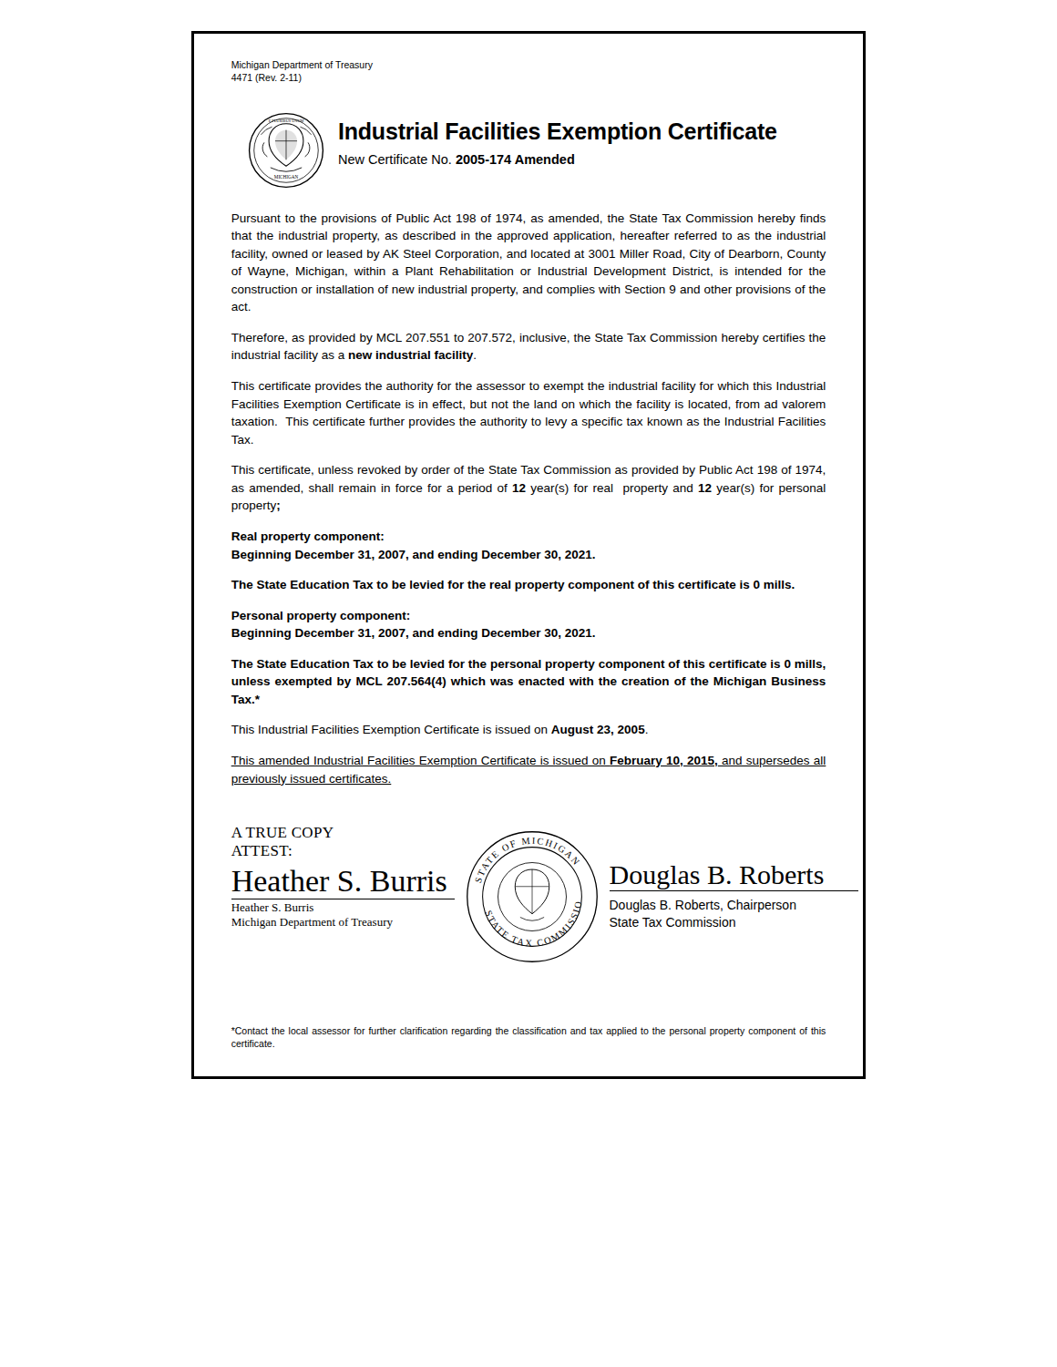Michigan Department of Treasury
4471 (Rev. 2-11)
MICHIGAN E PLURIBUS UNUM
Industrial Facilities Exemption Certificate
New Certificate No. 2005-174 Amended
Pursuant to the provisions of Public Act 198 of 1974, as amended, the State Tax Commission hereby finds that the industrial property, as described in the approved application, hereafter referred to as the industrial facility, owned or leased by AK Steel Corporation, and located at 3001 Miller Road, City of Dearborn, County of Wayne, Michigan, within a Plant Rehabilitation or Industrial Development District, is intended for the construction or installation of new industrial property, and complies with Section 9 and other provisions of the act.
Therefore, as provided by MCL 207.551 to 207.572, inclusive, the State Tax Commission hereby certifies the industrial facility as a new industrial facility.
This certificate provides the authority for the assessor to exempt the industrial facility for which this Industrial Facilities Exemption Certificate is in effect, but not the land on which the facility is located, from ad valorem taxation. This certificate further provides the authority to levy a specific tax known as the Industrial Facilities Tax.
This certificate, unless revoked by order of the State Tax Commission as provided by Public Act 198 of 1974, as amended, shall remain in force for a period of 12 year(s) for real property and 12 year(s) for personal property;
Real property component:
Beginning December 31, 2007, and ending December 30, 2021.
The State Education Tax to be levied for the real property component of this certificate is 0 mills.
Personal property component:
Beginning December 31, 2007, and ending December 30, 2021.
The State Education Tax to be levied for the personal property component of this certificate is 0 mills, unless exempted by MCL 207.564(4) which was enacted with the creation of the Michigan Business Tax.*
This Industrial Facilities Exemption Certificate is issued on August 23, 2005.
This amended Industrial Facilities Exemption Certificate is issued on February 10, 2015, and supersedes all previously issued certificates.
A TRUE COPY
ATTEST:
Heather S. Burris
Heather S. Burris
Michigan Department of Treasury
STATE OF MICHIGAN STATE TAX COMMISSION
Douglas B. Roberts
Douglas B. Roberts, Chairperson
State Tax Commission
*Contact the local assessor for further clarification regarding the classification and tax applied to the personal property component of this certificate.